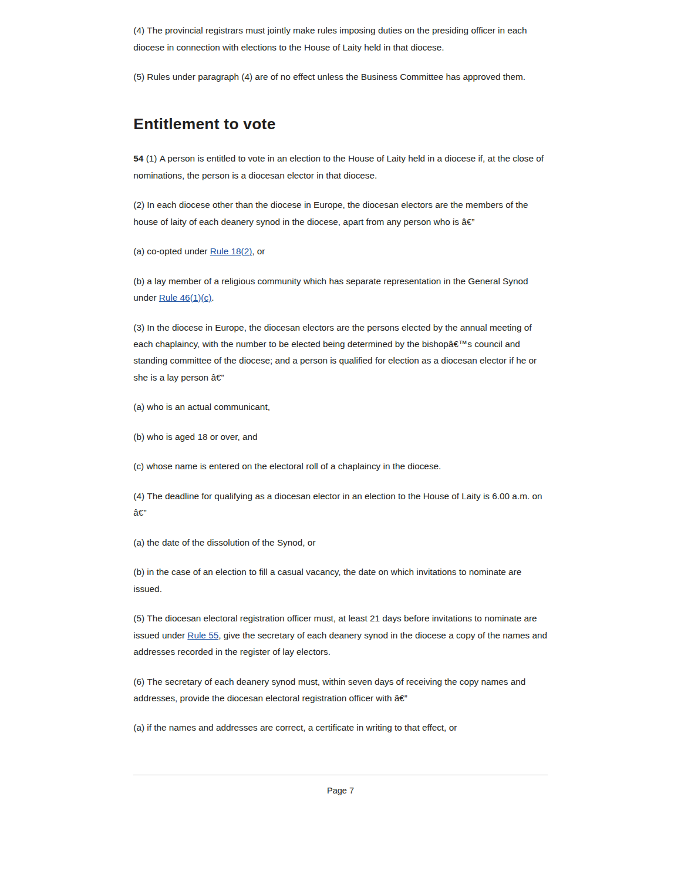(4) The provincial registrars must jointly make rules imposing duties on the presiding officer in each diocese in connection with elections to the House of Laity held in that diocese.
(5) Rules under paragraph (4) are of no effect unless the Business Committee has approved them.
Entitlement to vote
54 (1) A person is entitled to vote in an election to the House of Laity held in a diocese if, at the close of nominations, the person is a diocesan elector in that diocese.
(2) In each diocese other than the diocese in Europe, the diocesan electors are the members of the house of laity of each deanery synod in the diocese, apart from any person who is â€”
(a) co-opted under Rule 18(2), or
(b) a lay member of a religious community which has separate representation in the General Synod under Rule 46(1)(c).
(3) In the diocese in Europe, the diocesan electors are the persons elected by the annual meeting of each chaplaincy, with the number to be elected being determined by the bishopâ€™s council and standing committee of the diocese; and a person is qualified for election as a diocesan elector if he or she is a lay person â€”
(a) who is an actual communicant,
(b) who is aged 18 or over, and
(c) whose name is entered on the electoral roll of a chaplaincy in the diocese.
(4) The deadline for qualifying as a diocesan elector in an election to the House of Laity is 6.00 a.m. on â€”
(a) the date of the dissolution of the Synod, or
(b) in the case of an election to fill a casual vacancy, the date on which invitations to nominate are issued.
(5) The diocesan electoral registration officer must, at least 21 days before invitations to nominate are issued under Rule 55, give the secretary of each deanery synod in the diocese a copy of the names and addresses recorded in the register of lay electors.
(6) The secretary of each deanery synod must, within seven days of receiving the copy names and addresses, provide the diocesan electoral registration officer with â€”
(a) if the names and addresses are correct, a certificate in writing to that effect, or
Page 7